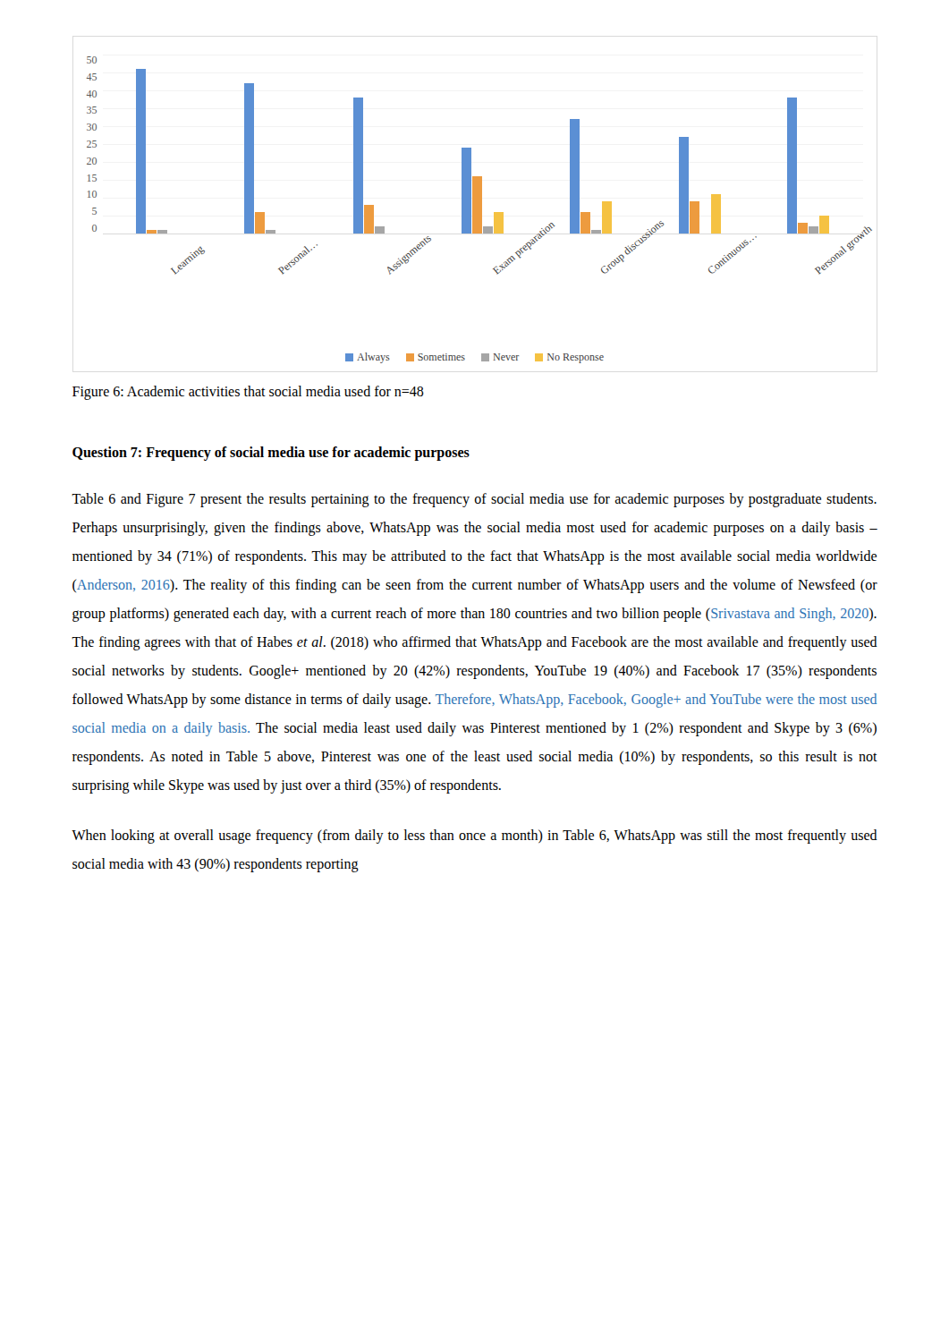50
45
40
35
30
25
20
15
10
5
0
Learning Personal… Assignments Exam preparation Group discussions Continuous… Personal growth
Always Sometimes Never No Response
Figure 6: Academic activities that social media used for n=48
Question 7: Frequency of social media use for academic purposes
Table 6 and Figure 7 present the results pertaining to the frequency of social media use for academic purposes by postgraduate students. Perhaps unsurprisingly, given the findings above, WhatsApp was the social media most used for academic purposes on a daily basis – mentioned by 34 (71%) of respondents. This may be attributed to the fact that WhatsApp is the most available social media worldwide (Anderson, 2016). The reality of this finding can be seen from the current number of WhatsApp users and the volume of Newsfeed (or group platforms) generated each day, with a current reach of more than 180 countries and two billion people (Srivastava and Singh, 2020). The finding agrees with that of Habes et al. (2018) who affirmed that WhatsApp and Facebook are the most available and frequently used social networks by students. Google+ mentioned by 20 (42%) respondents, YouTube 19 (40%) and Facebook 17 (35%) respondents followed WhatsApp by some distance in terms of daily usage. Therefore, WhatsApp, Facebook, Google+ and YouTube were the most used social media on a daily basis. The social media least used daily was Pinterest mentioned by 1 (2%) respondent and Skype by 3 (6%) respondents. As noted in Table 5 above, Pinterest was one of the least used social media (10%) by respondents, so this result is not surprising while Skype was used by just over a third (35%) of respondents.
When looking at overall usage frequency (from daily to less than once a month) in Table 6, WhatsApp was still the most frequently used social media with 43 (90%) respondents reporting